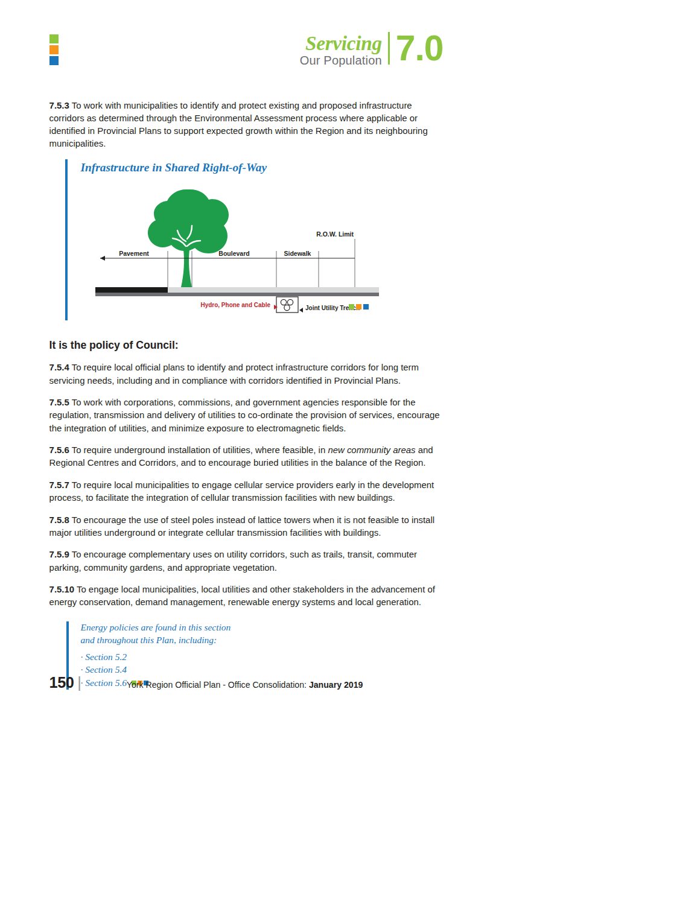Servicing Our Population
7.0
7.5.3 To work with municipalities to identify and protect existing and proposed infrastructure corridors as determined through the Environmental Assessment process where applicable or identified in Provincial Plans to support expected growth within the Region and its neighbouring municipalities.
Infrastructure in Shared Right-of-Way
Pavement Boulevard Sidewalk R.O.W. Limit Hydro, Phone and Cable Joint Utility Trench
It is the policy of Council:
7.5.4 To require local official plans to identify and protect infrastructure corridors for long term servicing needs, including and in compliance with corridors identified in Provincial Plans.
7.5.5 To work with corporations, commissions, and government agencies responsible for the regulation, transmission and delivery of utilities to co-ordinate the provision of services, encourage the integration of utilities, and minimize exposure to electromagnetic fields.
7.5.6 To require underground installation of utilities, where feasible, in new community areas and Regional Centres and Corridors, and to encourage buried utilities in the balance of the Region.
7.5.7 To require local municipalities to engage cellular service providers early in the development process, to facilitate the integration of cellular transmission facilities with new buildings.
7.5.8 To encourage the use of steel poles instead of lattice towers when it is not feasible to install major utilities underground or integrate cellular transmission facilities with buildings.
7.5.9 To encourage complementary uses on utility corridors, such as trails, transit, commuter parking, community gardens, and appropriate vegetation.
7.5.10 To engage local municipalities, local utilities and other stakeholders in the advancement of energy conservation, demand management, renewable energy systems and local generation.
Energy policies are found in this section
and throughout this Plan, including:
Section 5.2
Section 5.4
Section 5.6
150|
York Region Official Plan - Office Consolidation: January 2019